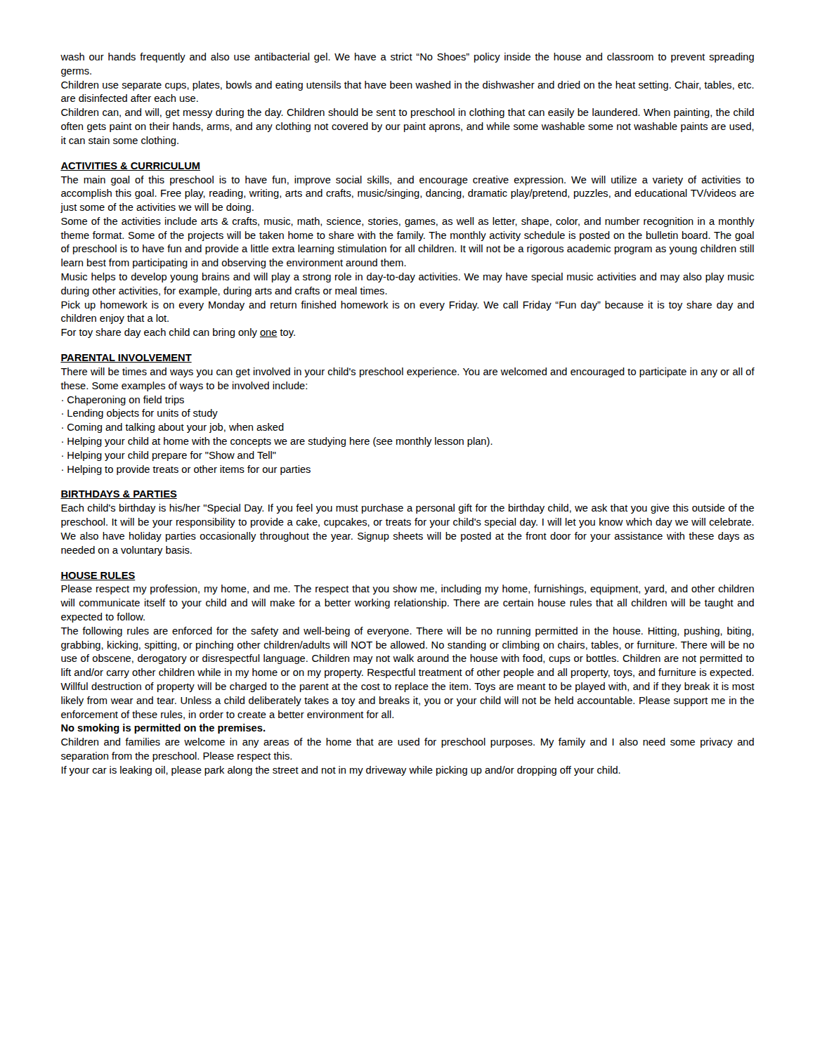wash our hands frequently and also use antibacterial gel. We have a strict “No Shoes” policy inside the house and classroom to prevent spreading germs.
Children use separate cups, plates, bowls and eating utensils that have been washed in the dishwasher and dried on the heat setting. Chair, tables, etc. are disinfected after each use.
Children can, and will, get messy during the day. Children should be sent to preschool in clothing that can easily be laundered. When painting, the child often gets paint on their hands, arms, and any clothing not covered by our paint aprons, and while some washable some not washable paints are used, it can stain some clothing.
ACTIVITIES & CURRICULUM
The main goal of this preschool is to have fun, improve social skills, and encourage creative expression. We will utilize a variety of activities to accomplish this goal. Free play, reading, writing, arts and crafts, music/singing, dancing, dramatic play/pretend, puzzles, and educational TV/videos are just some of the activities we will be doing.
Some of the activities include arts & crafts, music, math, science, stories, games, as well as letter, shape, color, and number recognition in a monthly theme format. Some of the projects will be taken home to share with the family. The monthly activity schedule is posted on the bulletin board. The goal of preschool is to have fun and provide a little extra learning stimulation for all children. It will not be a rigorous academic program as young children still learn best from participating in and observing the environment around them.
Music helps to develop young brains and will play a strong role in day-to-day activities. We may have special music activities and may also play music during other activities, for example, during arts and crafts or meal times.
Pick up homework is on every Monday and return finished homework is on every Friday. We call Friday “Fun day” because it is toy share day and children enjoy that a lot.
For toy share day each child can bring only one toy.
PARENTAL INVOLVEMENT
There will be times and ways you can get involved in your child's preschool experience. You are welcomed and encouraged to participate in any or all of these. Some examples of ways to be involved include:
· Chaperoning on field trips
· Lending objects for units of study
· Coming and talking about your job, when asked
· Helping your child at home with the concepts we are studying here (see monthly lesson plan).
· Helping your child prepare for "Show and Tell"
· Helping to provide treats or other items for our parties
BIRTHDAYS & PARTIES
Each child's birthday is his/her "Special Day. If you feel you must purchase a personal gift for the birthday child, we ask that you give this outside of the preschool. It will be your responsibility to provide a cake, cupcakes, or treats for your child's special day. I will let you know which day we will celebrate. We also have holiday parties occasionally throughout the year. Signup sheets will be posted at the front door for your assistance with these days as needed on a voluntary basis.
HOUSE RULES
Please respect my profession, my home, and me. The respect that you show me, including my home, furnishings, equipment, yard, and other children will communicate itself to your child and will make for a better working relationship. There are certain house rules that all children will be taught and expected to follow.
The following rules are enforced for the safety and well-being of everyone. There will be no running permitted in the house. Hitting, pushing, biting, grabbing, kicking, spitting, or pinching other children/adults will NOT be allowed. No standing or climbing on chairs, tables, or furniture. There will be no use of obscene, derogatory or disrespectful language. Children may not walk around the house with food, cups or bottles. Children are not permitted to lift and/or carry other children while in my home or on my property. Respectful treatment of other people and all property, toys, and furniture is expected. Willful destruction of property will be charged to the parent at the cost to replace the item. Toys are meant to be played with, and if they break it is most likely from wear and tear. Unless a child deliberately takes a toy and breaks it, you or your child will not be held accountable. Please support me in the enforcement of these rules, in order to create a better environment for all.
No smoking is permitted on the premises.
Children and families are welcome in any areas of the home that are used for preschool purposes. My family and I also need some privacy and separation from the preschool. Please respect this.
If your car is leaking oil, please park along the street and not in my driveway while picking up and/or dropping off your child.